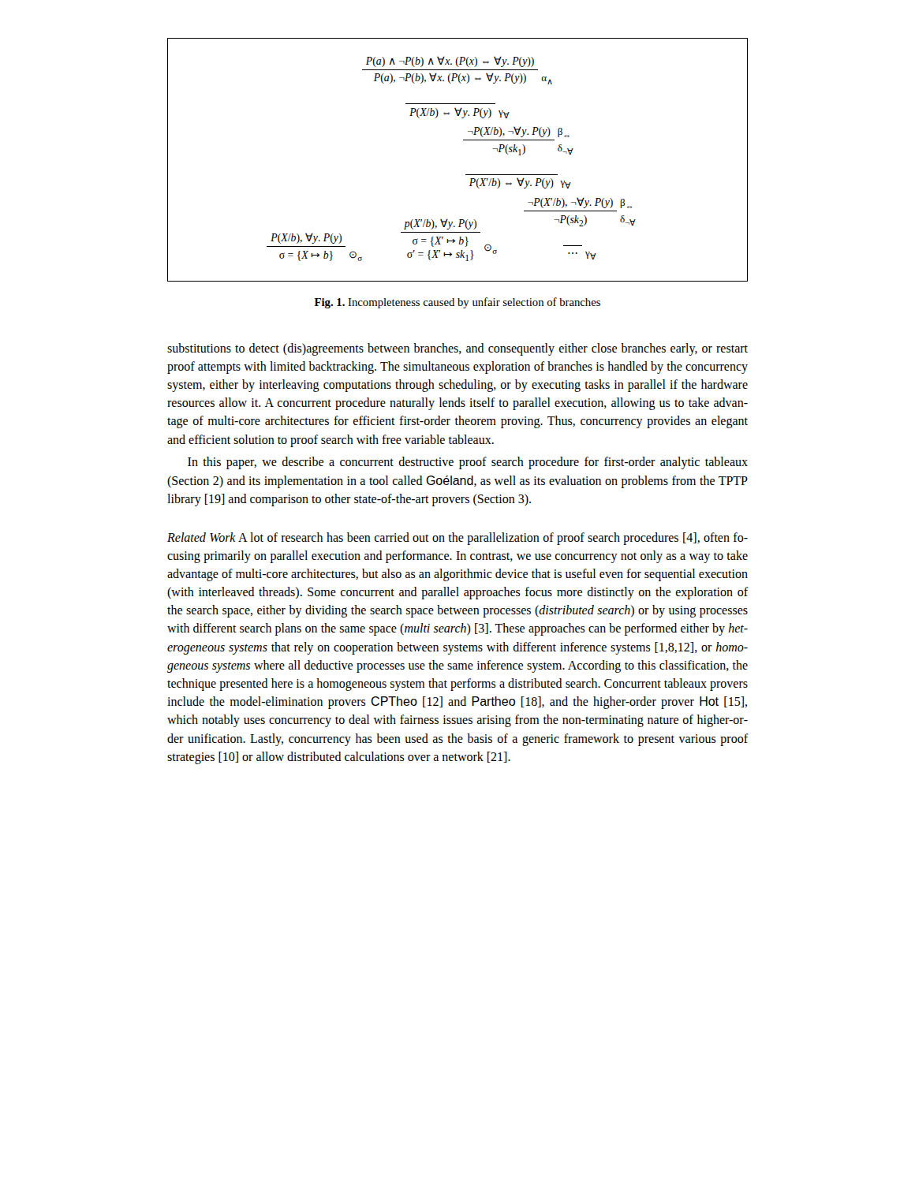P(a) ∧ ¬P(b) ∧ ∀x. (P(x) ⇔ ∀y. P(y)) P(a), ¬P(b), ∀x. (P(x) ⇔ ∀y. P(y)) α∧
P(X/b) ⇔ ∀y. P(y) γ∀
P(X/b), ∀y. P(y) σ = {X ↦ b} ⊙σ
¬P(X/b), ¬∀y. P(y) β⇔ ¬P(sk1) δ¬∀
P(X′/b) ⇔ ∀y. P(y) γ∀
p(X′/b), ∀y. P(y) σ = {X′ ↦ b}
σ′ = {X′ ↦ sk1} ⊙σ
¬P(X′/b), ¬∀y. P(y) β⇔ ¬P(sk2) δ¬∀
⋯ γ∀
Fig. 1. Incompleteness caused by unfair selection of branches
substitutions to detect (dis)agreements between branches, and consequently either close branches early, or restart proof attempts with limited backtracking. The simultaneous exploration of branches is handled by the concurrency system, either by interleaving computations through scheduling, or by executing tasks in parallel if the hardware resources allow it. A concurrent procedure naturally lends itself to parallel execution, allowing us to take advantage of multi-core architectures for efficient first-order theorem proving. Thus, concurrency provides an elegant and efficient solution to proof search with free variable tableaux.
In this paper, we describe a concurrent destructive proof search procedure for first-order analytic tableaux (Section 2) and its implementation in a tool called Goéland, as well as its evaluation on problems from the TPTP library [19] and comparison to other state-of-the-art provers (Section 3).
Related Work A lot of research has been carried out on the parallelization of proof search procedures [4], often focusing primarily on parallel execution and performance. In contrast, we use concurrency not only as a way to take advantage of multi-core architectures, but also as an algorithmic device that is useful even for sequential execution (with interleaved threads). Some concurrent and parallel approaches focus more distinctly on the exploration of the search space, either by dividing the search space between processes (distributed search) or by using processes with different search plans on the same space (multi search) [3]. These approaches can be performed either by heterogeneous systems that rely on cooperation between systems with different inference systems [1,8,12], or homogeneous systems where all deductive processes use the same inference system. According to this classification, the technique presented here is a homogeneous system that performs a distributed search. Concurrent tableaux provers include the model-elimination provers CPTheo [12] and Partheo [18], and the higher-order prover Hot [15], which notably uses concurrency to deal with fairness issues arising from the non-terminating nature of higher-order unification. Lastly, concurrency has been used as the basis of a generic framework to present various proof strategies [10] or allow distributed calculations over a network [21].